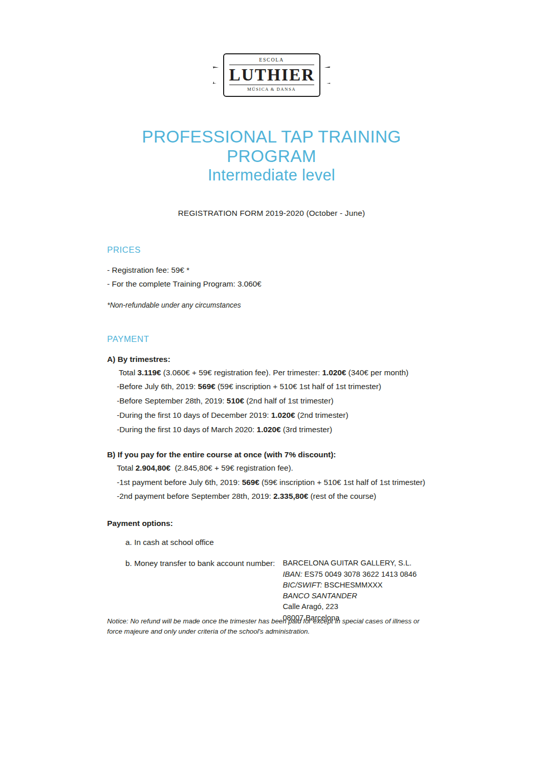ESCOLA
LUTHIER
MÚSICA & DANSA
PROFESSIONAL TAP TRAINING PROGRAM Intermediate level
REGISTRATION FORM 2019-2020 (October - June)
PRICES
- Registration fee: 59€ *
- For the complete Training Program: 3.060€
*Non-refundable under any circumstances
PAYMENT
A) By trimestres:
Total 3.119€ (3.060€ + 59€ registration fee). Per trimester: 1.020€ (340€ per month)
-Before July 6th, 2019: 569€ (59€ inscription + 510€ 1st half of 1st trimester)
-Before September 28th, 2019: 510€ (2nd half of 1st trimester)
-During the first 10 days of December 2019: 1.020€ (2nd trimester)
-During the first 10 days of March 2020: 1.020€ (3rd trimester)
B) If you pay for the entire course at once (with 7% discount):
Total 2.904,80€ (2.845,80€ + 59€ registration fee).
-1st payment before July 6th, 2019: 569€ (59€ inscription + 510€ 1st half of 1st trimester)
-2nd payment before September 28th, 2019: 2.335,80€ (rest of the course)
Payment options:
In cash at school office
Money transfer to bank account number:
BARCELONA GUITAR GALLERY, S.L.
IBAN: ES75 0049 3078 3622 1413 0846
BIC/SWIFT: BSCHESMMXXX
BANCO SANTANDER
Calle Aragó, 223
08007 Barcelona
Notice: No refund will be made once the trimester has been paid for except in special cases of illness or force majeure and only under criteria of the school's administration.